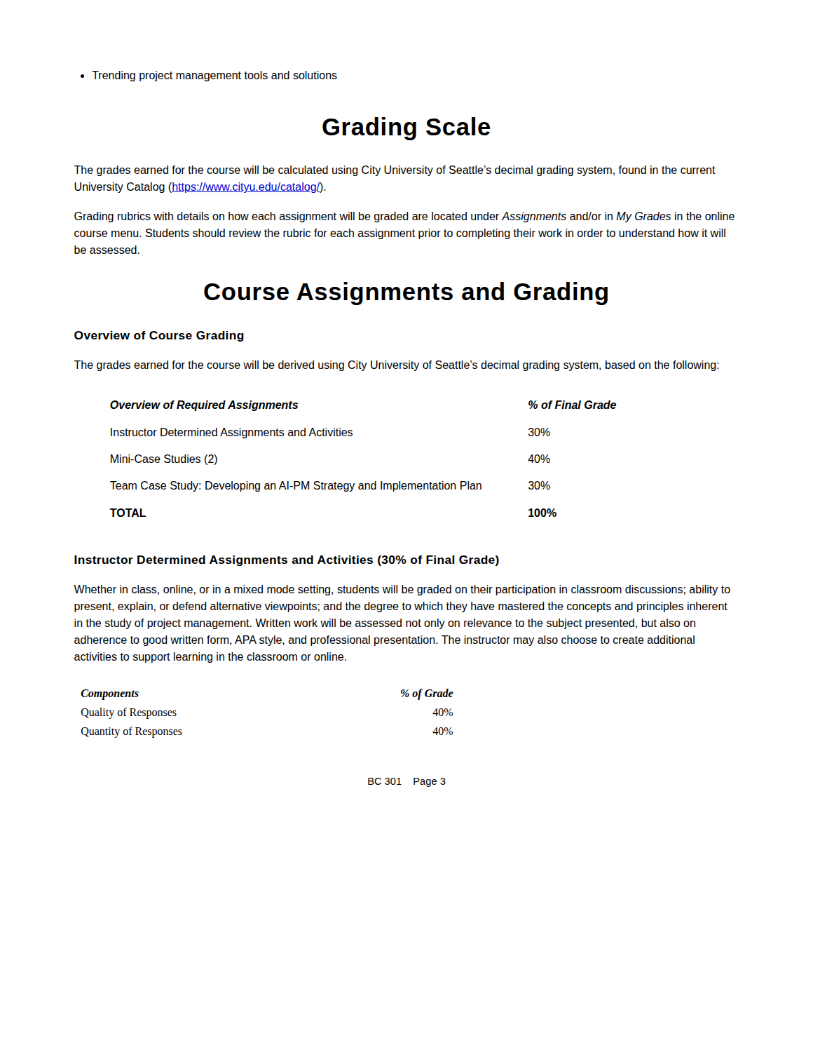Trending project management tools and solutions
Grading Scale
The grades earned for the course will be calculated using City University of Seattle’s decimal grading system, found in the current University Catalog (https://www.cityu.edu/catalog/).
Grading rubrics with details on how each assignment will be graded are located under Assignments and/or in My Grades in the online course menu. Students should review the rubric for each assignment prior to completing their work in order to understand how it will be assessed.
Course Assignments and Grading
Overview of Course Grading
The grades earned for the course will be derived using City University of Seattle’s decimal grading system, based on the following:
| Overview of Required Assignments | % of Final Grade |
| Instructor Determined Assignments and Activities | 30% |
| Mini-Case Studies (2) | 40% |
| Team Case Study: Developing an AI-PM Strategy and Implementation Plan | 30% |
| TOTAL | 100% |
Instructor Determined Assignments and Activities (30% of Final Grade)
Whether in class, online, or in a mixed mode setting, students will be graded on their participation in classroom discussions; ability to present, explain, or defend alternative viewpoints; and the degree to which they have mastered the concepts and principles inherent in the study of project management. Written work will be assessed not only on relevance to the subject presented, but also on adherence to good written form, APA style, and professional presentation. The instructor may also choose to create additional activities to support learning in the classroom or online.
| Components | % of Grade |
| Quality of Responses | 40% |
| Quantity of Responses | 40% |
BC 301 Page 3